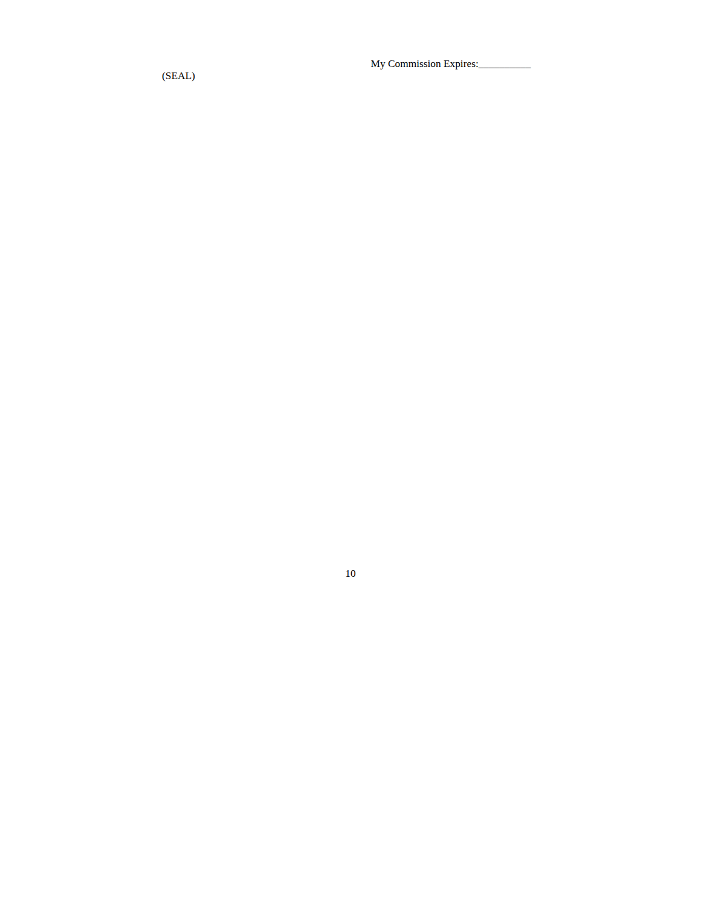My Commission Expires:__________
(SEAL)
10